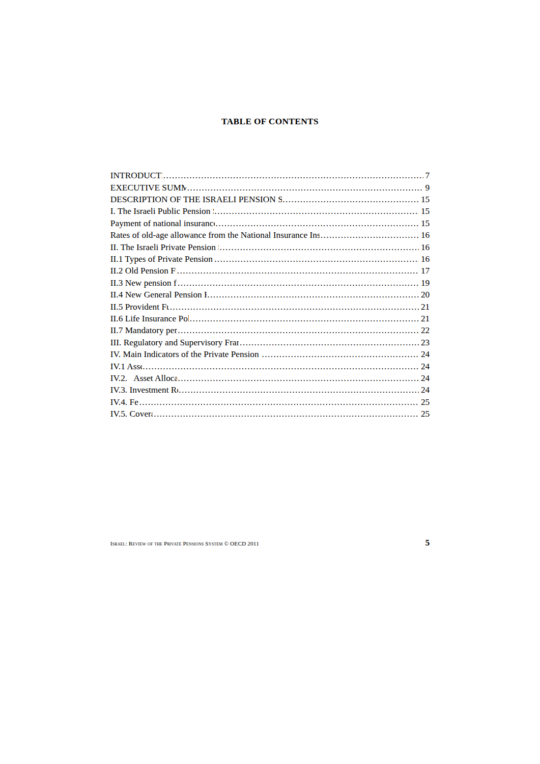TABLE OF CONTENTS
INTRODUCTION .................................................................................................................. 7
EXECUTIVE SUMMARY ....................................................................................................... 9
DESCRIPTION OF THE ISRAELI PENSION SYSTEM ....................................................... 15
I. The Israeli Public Pension System ....................................................................................... 15
Payment of national insurance fees: .................................................................................... 15
Rates of old-age allowance from the National Insurance Institute: ..................................... 16
II. The Israeli Private Pension System .................................................................................... 16
II.1 Types of Private Pension Plans .................................................................................... 16
II.2 Old Pension Funds ....................................................................................................... 17
II.3 New pension funds ....................................................................................................... 19
II.4 New General Pension Funds ....................................................................................... 20
II.5 Provident Funds .......................................................................................................... 21
II.6 Life Insurance Policies ................................................................................................ 21
II.7 Mandatory pension ....................................................................................................... 22
III. Regulatory and Supervisory Framework .......................................................................... 23
IV. Main Indicators of the Private Pension System ............................................................... 24
IV.1 Assets ....................................................................................................................... 24
IV.2. Asset Allocation ..................................................................................................... 24
IV.3. Investment Return ....................................................................................................... 24
IV.4. Fees ......................................................................................................................... 25
IV.5. Coverage ................................................................................................................. 25
Israel: Review of the Private Pensions System © OECD 2011 5